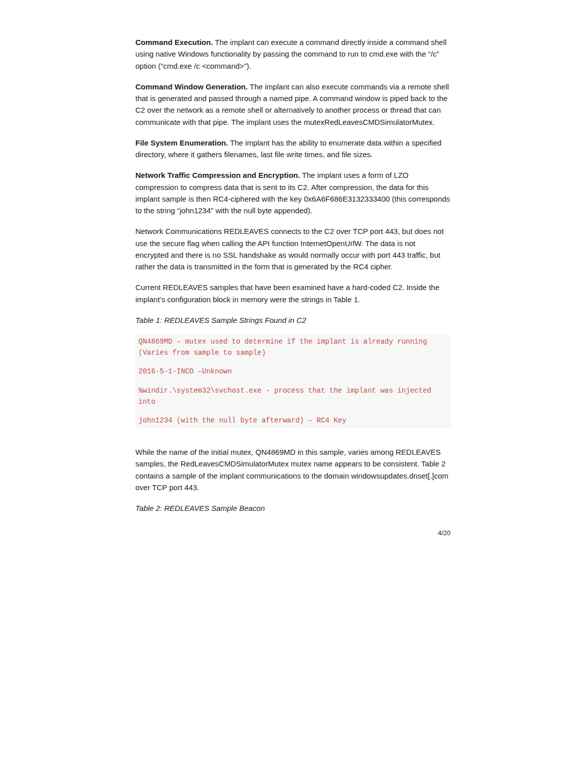Command Execution. The implant can execute a command directly inside a command shell using native Windows functionality by passing the command to run to cmd.exe with the “/c” option (“cmd.exe /c <command>”).
Command Window Generation. The implant can also execute commands via a remote shell that is generated and passed through a named pipe. A command window is piped back to the C2 over the network as a remote shell or alternatively to another process or thread that can communicate with that pipe. The implant uses the mutexRedLeavesCMDSimulatorMutex.
File System Enumeration. The implant has the ability to enumerate data within a specified directory, where it gathers filenames, last file write times, and file sizes.
Network Traffic Compression and Encryption. The implant uses a form of LZO compression to compress data that is sent to its C2. After compression, the data for this implant sample is then RC4-ciphered with the key 0x6A6F686E3132333400 (this corresponds to the string “john1234” with the null byte appended).
Network Communications REDLEAVES connects to the C2 over TCP port 443, but does not use the secure flag when calling the API function InternetOpenUrlW. The data is not encrypted and there is no SSL handshake as would normally occur with port 443 traffic, but rather the data is transmitted in the form that is generated by the RC4 cipher.
Current REDLEAVES samples that have been examined have a hard-coded C2. Inside the implant’s configuration block in memory were the strings in Table 1.
Table 1: REDLEAVES Sample Strings Found in C2
QN4869MD – mutex used to determine if the implant is already running (Varies from sample to sample) 2016-5-1-INCO –Unknown %windir.\system32\svchost.exe - process that the implant was injected into john1234 (with the null byte afterward) – RC4 Key
While the name of the initial mutex, QN4869MD in this sample, varies among REDLEAVES samples, the RedLeavesCMDSimulatorMutex mutex name appears to be consistent. Table 2 contains a sample of the implant communications to the domain windowsupdates.dnset[.]com over TCP port 443.
Table 2: REDLEAVES Sample Beacon
4/20